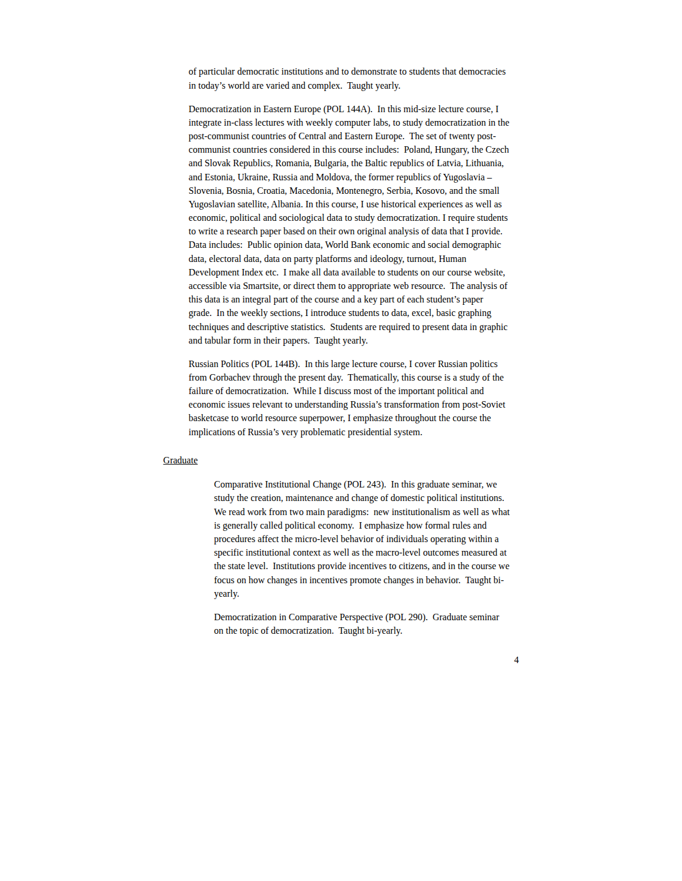of particular democratic institutions and to demonstrate to students that democracies in today’s world are varied and complex. Taught yearly.
Democratization in Eastern Europe (POL 144A). In this mid-size lecture course, I integrate in-class lectures with weekly computer labs, to study democratization in the post-communist countries of Central and Eastern Europe. The set of twenty post-communist countries considered in this course includes: Poland, Hungary, the Czech and Slovak Republics, Romania, Bulgaria, the Baltic republics of Latvia, Lithuania, and Estonia, Ukraine, Russia and Moldova, the former republics of Yugoslavia – Slovenia, Bosnia, Croatia, Macedonia, Montenegro, Serbia, Kosovo, and the small Yugoslavian satellite, Albania. In this course, I use historical experiences as well as economic, political and sociological data to study democratization. I require students to write a research paper based on their own original analysis of data that I provide. Data includes: Public opinion data, World Bank economic and social demographic data, electoral data, data on party platforms and ideology, turnout, Human Development Index etc. I make all data available to students on our course website, accessible via Smartsite, or direct them to appropriate web resource. The analysis of this data is an integral part of the course and a key part of each student’s paper grade. In the weekly sections, I introduce students to data, excel, basic graphing techniques and descriptive statistics. Students are required to present data in graphic and tabular form in their papers. Taught yearly.
Russian Politics (POL 144B). In this large lecture course, I cover Russian politics from Gorbachev through the present day. Thematically, this course is a study of the failure of democratization. While I discuss most of the important political and economic issues relevant to understanding Russia’s transformation from post-Soviet basketcase to world resource superpower, I emphasize throughout the course the implications of Russia’s very problematic presidential system.
Graduate
Comparative Institutional Change (POL 243). In this graduate seminar, we study the creation, maintenance and change of domestic political institutions. We read work from two main paradigms: new institutionalism as well as what is generally called political economy. I emphasize how formal rules and procedures affect the micro-level behavior of individuals operating within a specific institutional context as well as the macro-level outcomes measured at the state level. Institutions provide incentives to citizens, and in the course we focus on how changes in incentives promote changes in behavior. Taught bi-yearly.
Democratization in Comparative Perspective (POL 290). Graduate seminar on the topic of democratization. Taught bi-yearly.
4